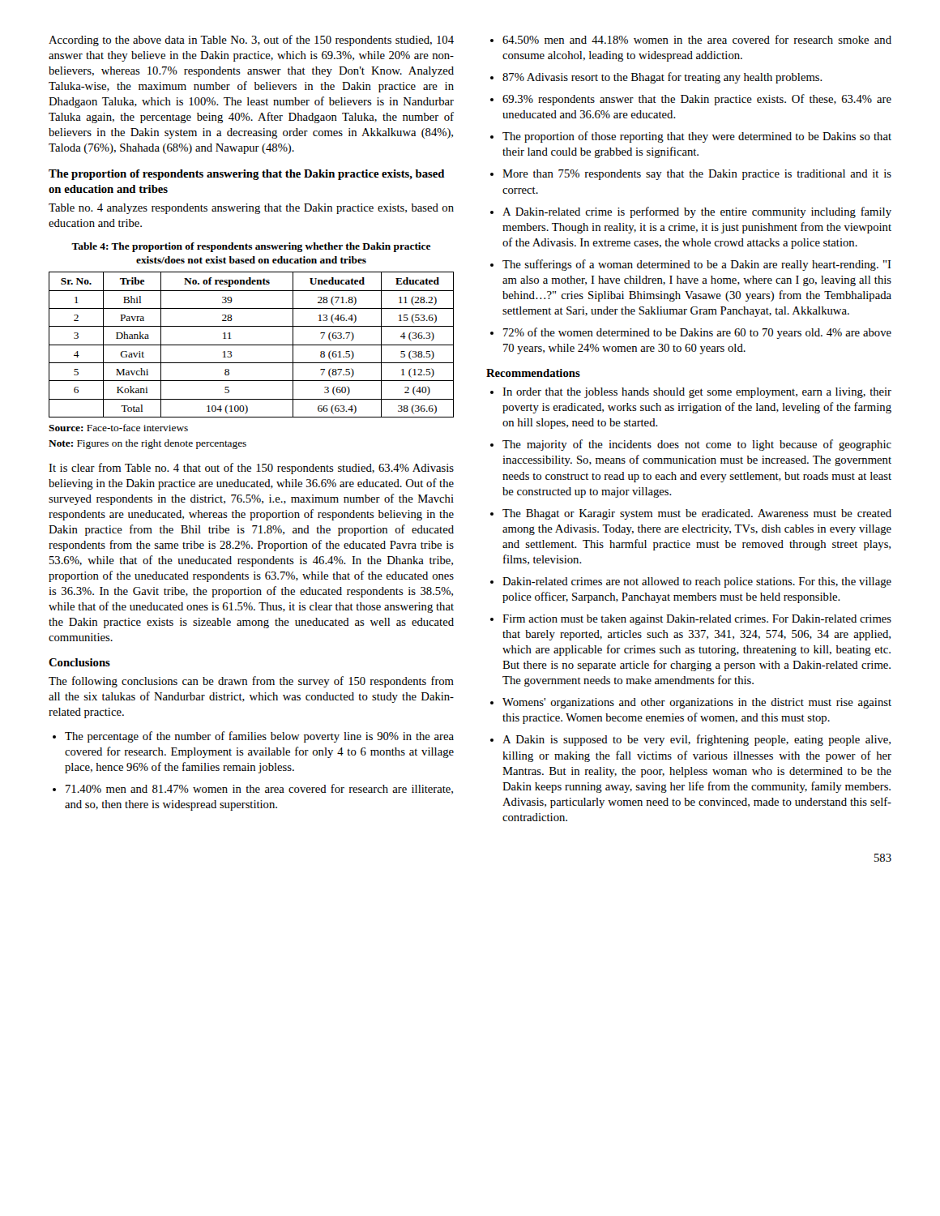According to the above data in Table No. 3, out of the 150 respondents studied, 104 answer that they believe in the Dakin practice, which is 69.3%, while 20% are non-believers, whereas 10.7% respondents answer that they Don't Know. Analyzed Taluka-wise, the maximum number of believers in the Dakin practice are in Dhadgaon Taluka, which is 100%. The least number of believers is in Nandurbar Taluka again, the percentage being 40%. After Dhadgaon Taluka, the number of believers in the Dakin system in a decreasing order comes in Akkalkuwa (84%), Taloda (76%), Shahada (68%) and Nawapur (48%).
The proportion of respondents answering that the Dakin practice exists, based on education and tribes
Table no. 4 analyzes respondents answering that the Dakin practice exists, based on education and tribe.
Table 4: The proportion of respondents answering whether the Dakin practice exists/does not exist based on education and tribes
| Sr. No. | Tribe | No. of respondents | Uneducated | Educated |
| --- | --- | --- | --- | --- |
| 1 | Bhil | 39 | 28 (71.8) | 11 (28.2) |
| 2 | Pavra | 28 | 13 (46.4) | 15 (53.6) |
| 3 | Dhanka | 11 | 7 (63.7) | 4 (36.3) |
| 4 | Gavit | 13 | 8 (61.5) | 5 (38.5) |
| 5 | Mavchi | 8 | 7 (87.5) | 1 (12.5) |
| 6 | Kokani | 5 | 3 (60) | 2 (40) |
| | Total | 104 (100) | 66 (63.4) | 38 (36.6) |
Source: Face-to-face interviews
Note: Figures on the right denote percentages
It is clear from Table no. 4 that out of the 150 respondents studied, 63.4% Adivasis believing in the Dakin practice are uneducated, while 36.6% are educated. Out of the surveyed respondents in the district, 76.5%, i.e., maximum number of the Mavchi respondents are uneducated, whereas the proportion of respondents believing in the Dakin practice from the Bhil tribe is 71.8%, and the proportion of educated respondents from the same tribe is 28.2%. Proportion of the educated Pavra tribe is 53.6%, while that of the uneducated respondents is 46.4%. In the Dhanka tribe, proportion of the uneducated respondents is 63.7%, while that of the educated ones is 36.3%. In the Gavit tribe, the proportion of the educated respondents is 38.5%, while that of the uneducated ones is 61.5%. Thus, it is clear that those answering that the Dakin practice exists is sizeable among the uneducated as well as educated communities.
Conclusions
The following conclusions can be drawn from the survey of 150 respondents from all the six talukas of Nandurbar district, which was conducted to study the Dakin-related practice.
The percentage of the number of families below poverty line is 90% in the area covered for research. Employment is available for only 4 to 6 months at village place, hence 96% of the families remain jobless.
71.40% men and 81.47% women in the area covered for research are illiterate, and so, then there is widespread superstition.
64.50% men and 44.18% women in the area covered for research smoke and consume alcohol, leading to widespread addiction.
87% Adivasis resort to the Bhagat for treating any health problems.
69.3% respondents answer that the Dakin practice exists. Of these, 63.4% are uneducated and 36.6% are educated.
The proportion of those reporting that they were determined to be Dakins so that their land could be grabbed is significant.
More than 75% respondents say that the Dakin practice is traditional and it is correct.
A Dakin-related crime is performed by the entire community including family members. Though in reality, it is a crime, it is just punishment from the viewpoint of the Adivasis. In extreme cases, the whole crowd attacks a police station.
The sufferings of a woman determined to be a Dakin are really heart-rending. "I am also a mother, I have children, I have a home, where can I go, leaving all this behind…?" cries Siplibai Bhimsingh Vasawe (30 years) from the Tembhalipada settlement at Sari, under the Sakliumar Gram Panchayat, tal. Akkalkuwa.
72% of the women determined to be Dakins are 60 to 70 years old. 4% are above 70 years, while 24% women are 30 to 60 years old.
Recommendations
In order that the jobless hands should get some employment, earn a living, their poverty is eradicated, works such as irrigation of the land, leveling of the farming on hill slopes, need to be started.
The majority of the incidents does not come to light because of geographic inaccessibility. So, means of communication must be increased. The government needs to construct to read up to each and every settlement, but roads must at least be constructed up to major villages.
The Bhagat or Karagir system must be eradicated. Awareness must be created among the Adivasis. Today, there are electricity, TVs, dish cables in every village and settlement. This harmful practice must be removed through street plays, films, television.
Dakin-related crimes are not allowed to reach police stations. For this, the village police officer, Sarpanch, Panchayat members must be held responsible.
Firm action must be taken against Dakin-related crimes. For Dakin-related crimes that barely reported, articles such as 337, 341, 324, 574, 506, 34 are applied, which are applicable for crimes such as tutoring, threatening to kill, beating etc. But there is no separate article for charging a person with a Dakin-related crime. The government needs to make amendments for this.
Womens' organizations and other organizations in the district must rise against this practice. Women become enemies of women, and this must stop.
A Dakin is supposed to be very evil, frightening people, eating people alive, killing or making the fall victims of various illnesses with the power of her Mantras. But in reality, the poor, helpless woman who is determined to be the Dakin keeps running away, saving her life from the community, family members. Adivasis, particularly women need to be convinced, made to understand this self-contradiction.
583